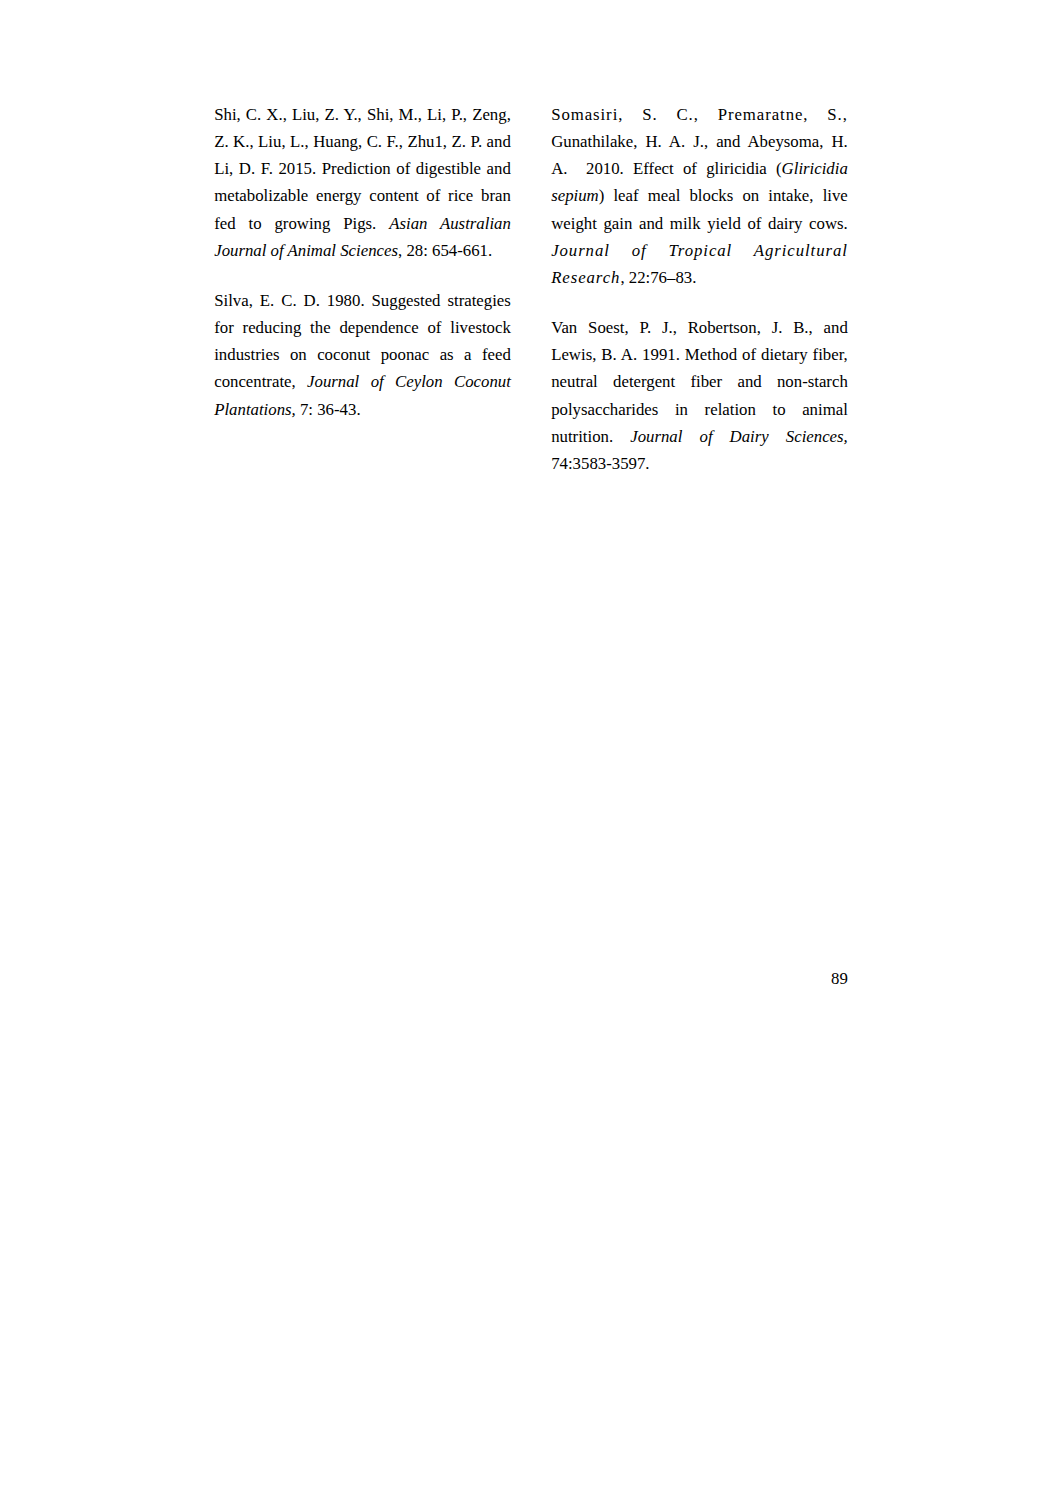Shi, C. X., Liu, Z. Y., Shi, M., Li, P., Zeng, Z. K., Liu, L., Huang, C. F., Zhu1, Z. P. and Li, D. F. 2015. Prediction of digestible and metabolizable energy content of rice bran fed to growing Pigs. Asian Australian Journal of Animal Sciences, 28: 654-661.
Silva, E. C. D. 1980. Suggested strategies for reducing the dependence of livestock industries on coconut poonac as a feed concentrate, Journal of Ceylon Coconut Plantations, 7: 36-43.
Somasiri, S. C., Premaratne, S., Gunathilake, H. A. J., and Abeysoma, H. A. 2010. Effect of gliricidia (Gliricidia sepium) leaf meal blocks on intake, live weight gain and milk yield of dairy cows. Journal of Tropical Agricultural Research, 22:76–83.
Van Soest, P. J., Robertson, J. B., and Lewis, B. A. 1991. Method of dietary fiber, neutral detergent fiber and non-starch polysaccharides in relation to animal nutrition. Journal of Dairy Sciences, 74:3583-3597.
89